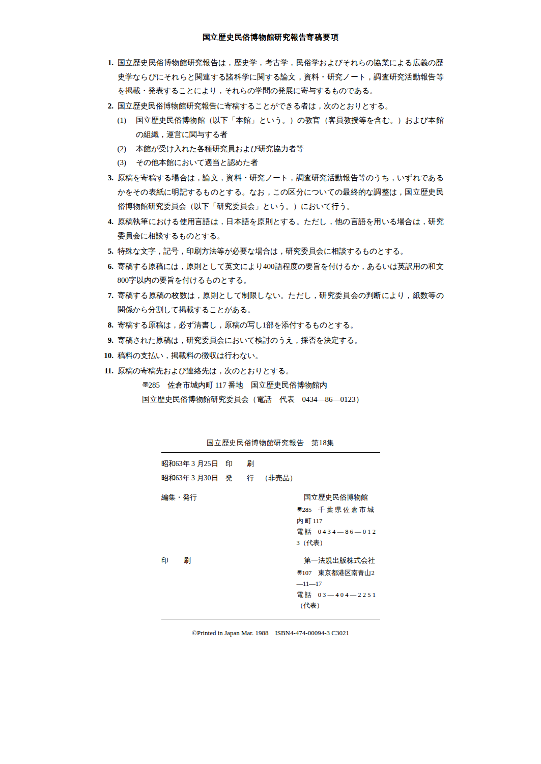国立歴史民俗博物館研究報告寄稿要項
1. 国立歴史民俗博物館研究報告は，歴史学，考古学，民俗学およびそれらの協業による広義の歴史学ならびにそれらと関連する諸科学に関する論文，資料・研究ノート，調査研究活動報告等を掲載・発表することにより，それらの学問の発展に寄与するものである。
2. 国立歴史民俗博物館研究報告に寄稿することができる者は，次のとおりとする。
(1) 国立歴史民俗博物館（以下「本館」という。）の教官（客員教授等を含む。）および本館の組織，運営に関与する者
(2) 本館が受け入れた各種研究員および研究協力者等
(3) その他本館において適当と認めた者
3. 原稿を寄稿する場合は，論文，資料・研究ノート，調査研究活動報告等のうち，いずれであるかをその表紙に明記するものとする。なお，この区分についての最終的な調整は，国立歴史民俗博物館研究委員会（以下「研究委員会」という。）において行う。
4. 原稿執筆における使用言語は，日本語を原則とする。ただし，他の言語を用いる場合は，研究委員会に相談するものとする。
5. 特殊な文字，記号，印刷方法等が必要な場合は，研究委員会に相談するものとする。
6. 寄稿する原稿には，原則として英文により400語程度の要旨を付けるか，あるいは英訳用の和文800字以内の要旨を付けるものとする。
7. 寄稿する原稿の枚数は，原則として制限しない。ただし，研究委員会の判断により，紙数等の関係から分割して掲載することがある。
8. 寄稿する原稿は，必ず清書し，原稿の写し1部を添付するものとする。
9. 寄稿された原稿は，研究委員会において検討のうえ，採否を決定する。
10. 稿料の支払い，掲載料の徴収は行わない。
11. 原稿の寄稿先および連絡先は，次のとおりとする。
〠285　佐倉市城内町 117 番地　国立歴史民俗博物館内
国立歴史民俗博物館研究委員会（電話　代表　0434—86—0123）
国立歴史民俗博物館研究報告　第18集
| 昭和63年 3 月25日 印 刷 |
| 昭和63年 3 月30日 発 行 （非売品） |
| 編集・発行 | 国立歴史民俗博物館 |
| | 〠 285 千 葉 県 佐 倉 市 城 内 町 117 電 話 0 4 3 4 — 8 6 — 0 1 2 3（代表） |
| 印 刷 | 第一法規出版株式会社 |
| | 〠 107 東京都港区南青山2—11—17 電 話 0 3 — 4 0 4 — 2 2 5 1（代表） |
©Printed in Japan Mar. 1988　ISBN4-474-00094-3 C3021